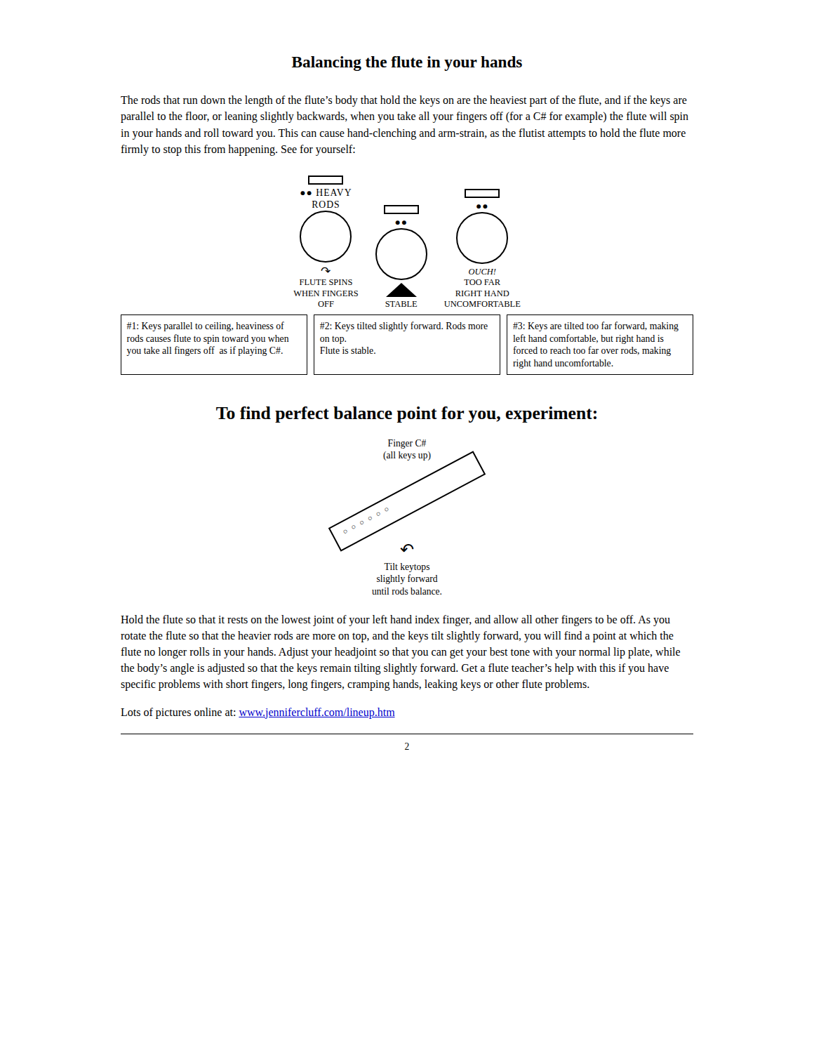Balancing the flute in your hands
The rods that run down the length of the flute’s body that hold the keys on are the heaviest part of the flute, and if the keys are parallel to the floor, or leaning slightly backwards, when you take all your fingers off (for a C# for example) the flute will spin in your hands and roll toward you. This can cause hand-clenching and arm-strain, as the flutist attempts to hold the flute more firmly to stop this from happening. See for yourself:
●● HEAVY
RODS
↷
FLUTE SPINS
WHEN FINGERS
OFF
●●
STABLE
●●
OUCH!
TOO FAR
RIGHT HAND
UNCOMFORTABLE
#1: Keys parallel to ceiling, heaviness of rods causes flute to spin toward you when you take all fingers off as if playing C#.
#2: Keys tilted slightly forward. Rods more on top.
Flute is stable.
#3: Keys are tilted too far forward, making left hand comfortable, but right hand is forced to reach too far over rods, making right hand uncomfortable.
To find perfect balance point for you, experiment:
Finger C#
(all keys up)
↶
Tilt keytops
slightly forward
until rods balance.
Hold the flute so that it rests on the lowest joint of your left hand index finger, and allow all other fingers to be off. As you rotate the flute so that the heavier rods are more on top, and the keys tilt slightly forward, you will find a point at which the flute no longer rolls in your hands. Adjust your headjoint so that you can get your best tone with your normal lip plate, while the body’s angle is adjusted so that the keys remain tilting slightly forward. Get a flute teacher’s help with this if you have specific problems with short fingers, long fingers, cramping hands, leaking keys or other flute problems.
Lots of pictures online at: www.jennifercluff.com/lineup.htm
2